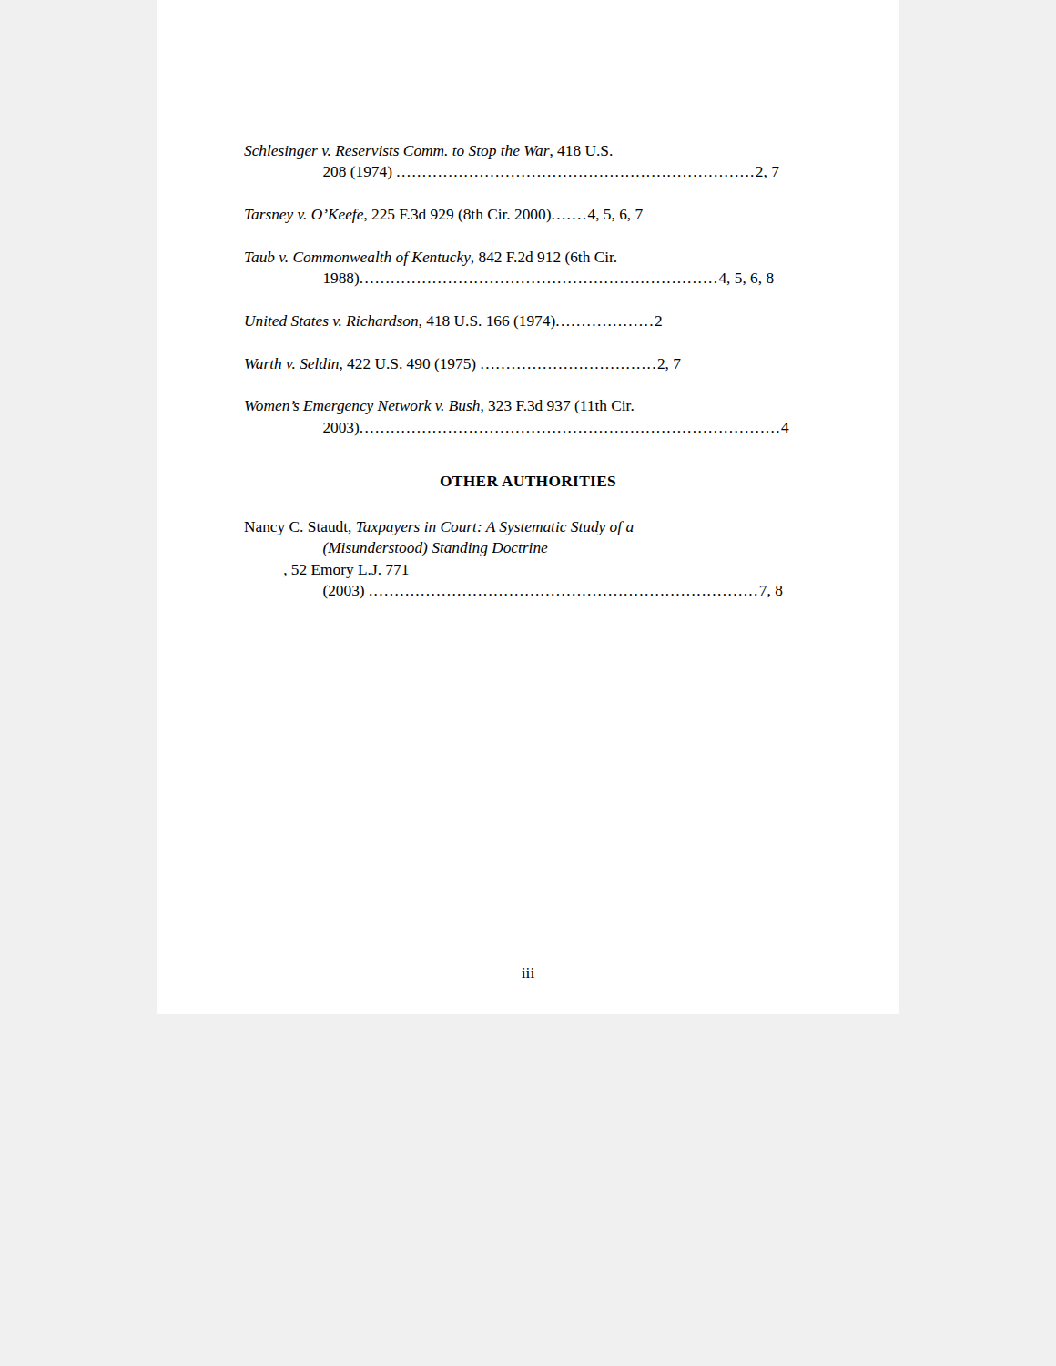Schlesinger v. Reservists Comm. to Stop the War, 418 U.S. 208 (1974) ..................................................................... 2, 7
Tarsney v. O’Keefe, 225 F.3d 929 (8th Cir. 2000)....... 4, 5, 6, 7
Taub v. Commonwealth of Kentucky, 842 F.2d 912 (6th Cir. 1988)..................................................................... 4, 5, 6, 8
United States v. Richardson, 418 U.S. 166 (1974)................... 2
Warth v. Seldin, 422 U.S. 490 (1975) .................................. 2, 7
Women’s Emergency Network v. Bush, 323 F.3d 937 (11th Cir. 2003)................................................................................. 4
OTHER AUTHORITIES
Nancy C. Staudt, Taxpayers in Court: A Systematic Study of a (Misunderstood) Standing Doctrine, 52 Emory L.J. 771 (2003) ........................................................................... 7, 8
iii